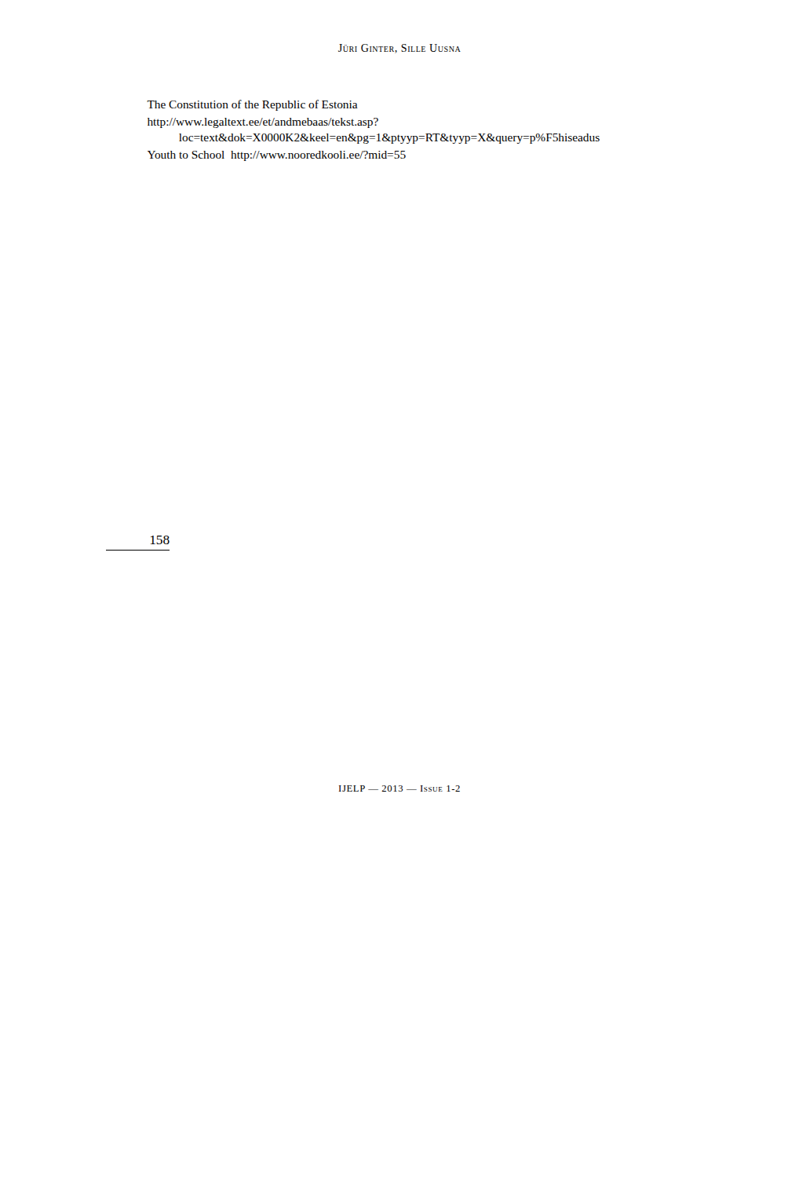Jüri Ginter, Sille Uusna
The Constitution of the Republic of Estonia
http://www.legaltext.ee/et/andmebaas/tekst.asp?loc=text&dok=X0000K2&keel=en&pg=1&ptyyp=RT&tyyp=X&query=p%F5hiseadus
Youth to School http://www.nooredkooli.ee/?mid=55
158
IJELP — 2013 — Issue 1-2